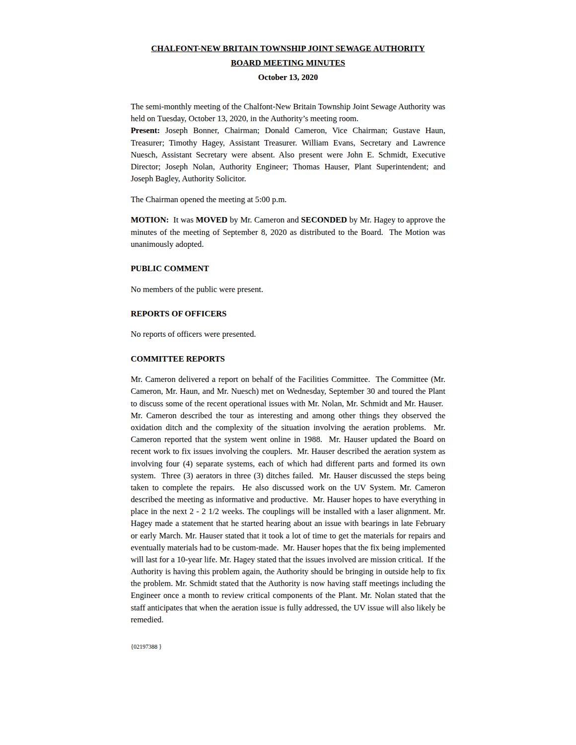CHALFONT-NEW BRITAIN TOWNSHIP JOINT SEWAGE AUTHORITY
BOARD MEETING MINUTES
October 13, 2020
The semi-monthly meeting of the Chalfont-New Britain Township Joint Sewage Authority was held on Tuesday, October 13, 2020, in the Authority’s meeting room.
Present: Joseph Bonner, Chairman; Donald Cameron, Vice Chairman; Gustave Haun, Treasurer; Timothy Hagey, Assistant Treasurer. William Evans, Secretary and Lawrence Nuesch, Assistant Secretary were absent. Also present were John E. Schmidt, Executive Director; Joseph Nolan, Authority Engineer; Thomas Hauser, Plant Superintendent; and Joseph Bagley, Authority Solicitor.
The Chairman opened the meeting at 5:00 p.m.
MOTION: It was MOVED by Mr. Cameron and SECONDED by Mr. Hagey to approve the minutes of the meeting of September 8, 2020 as distributed to the Board. The Motion was unanimously adopted.
Public Comment
No members of the public were present.
Reports of Officers
No reports of officers were presented.
Committee Reports
Mr. Cameron delivered a report on behalf of the Facilities Committee. The Committee (Mr. Cameron, Mr. Haun, and Mr. Nuesch) met on Wednesday, September 30 and toured the Plant to discuss some of the recent operational issues with Mr. Nolan, Mr. Schmidt and Mr. Hauser. Mr. Cameron described the tour as interesting and among other things they observed the oxidation ditch and the complexity of the situation involving the aeration problems. Mr. Cameron reported that the system went online in 1988. Mr. Hauser updated the Board on recent work to fix issues involving the couplers. Mr. Hauser described the aeration system as involving four (4) separate systems, each of which had different parts and formed its own system. Three (3) aerators in three (3) ditches failed. Mr. Hauser discussed the steps being taken to complete the repairs. He also discussed work on the UV System. Mr. Cameron described the meeting as informative and productive. Mr. Hauser hopes to have everything in place in the next 2 - 2 1/2 weeks. The couplings will be installed with a laser alignment. Mr. Hagey made a statement that he started hearing about an issue with bearings in late February or early March. Mr. Hauser stated that it took a lot of time to get the materials for repairs and eventually materials had to be custom-made. Mr. Hauser hopes that the fix being implemented will last for a 10-year life. Mr. Hagey stated that the issues involved are mission critical. If the Authority is having this problem again, the Authority should be bringing in outside help to fix the problem. Mr. Schmidt stated that the Authority is now having staff meetings including the Engineer once a month to review critical components of the Plant. Mr. Nolan stated that the staff anticipates that when the aeration issue is fully addressed, the UV issue will also likely be remedied.
{02197388 }